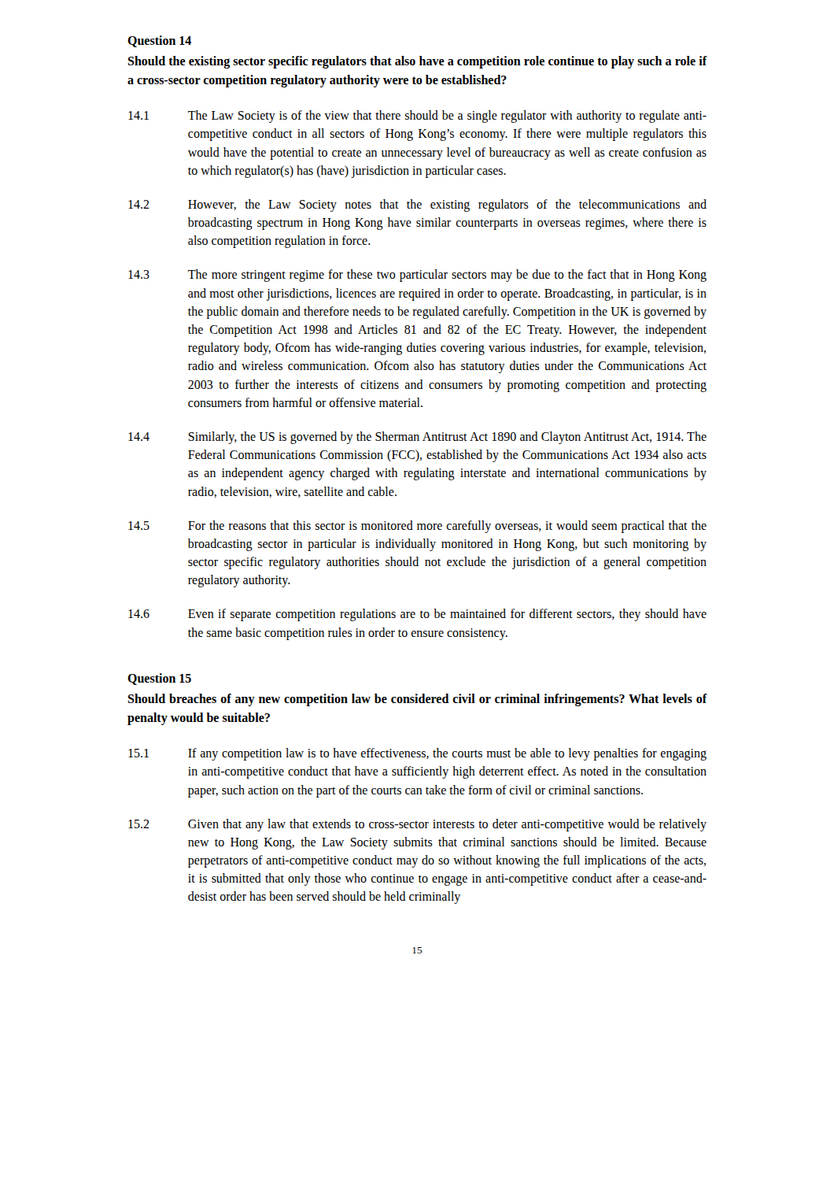Question 14
Should the existing sector specific regulators that also have a competition role continue to play such a role if a cross-sector competition regulatory authority were to be established?
14.1 The Law Society is of the view that there should be a single regulator with authority to regulate anti-competitive conduct in all sectors of Hong Kong’s economy. If there were multiple regulators this would have the potential to create an unnecessary level of bureaucracy as well as create confusion as to which regulator(s) has (have) jurisdiction in particular cases.
14.2 However, the Law Society notes that the existing regulators of the telecommunications and broadcasting spectrum in Hong Kong have similar counterparts in overseas regimes, where there is also competition regulation in force.
14.3 The more stringent regime for these two particular sectors may be due to the fact that in Hong Kong and most other jurisdictions, licences are required in order to operate. Broadcasting, in particular, is in the public domain and therefore needs to be regulated carefully. Competition in the UK is governed by the Competition Act 1998 and Articles 81 and 82 of the EC Treaty. However, the independent regulatory body, Ofcom has wide-ranging duties covering various industries, for example, television, radio and wireless communication. Ofcom also has statutory duties under the Communications Act 2003 to further the interests of citizens and consumers by promoting competition and protecting consumers from harmful or offensive material.
14.4 Similarly, the US is governed by the Sherman Antitrust Act 1890 and Clayton Antitrust Act, 1914. The Federal Communications Commission (FCC), established by the Communications Act 1934 also acts as an independent agency charged with regulating interstate and international communications by radio, television, wire, satellite and cable.
14.5 For the reasons that this sector is monitored more carefully overseas, it would seem practical that the broadcasting sector in particular is individually monitored in Hong Kong, but such monitoring by sector specific regulatory authorities should not exclude the jurisdiction of a general competition regulatory authority.
14.6 Even if separate competition regulations are to be maintained for different sectors, they should have the same basic competition rules in order to ensure consistency.
Question 15
Should breaches of any new competition law be considered civil or criminal infringements? What levels of penalty would be suitable?
15.1 If any competition law is to have effectiveness, the courts must be able to levy penalties for engaging in anti-competitive conduct that have a sufficiently high deterrent effect. As noted in the consultation paper, such action on the part of the courts can take the form of civil or criminal sanctions.
15.2 Given that any law that extends to cross-sector interests to deter anti-competitive would be relatively new to Hong Kong, the Law Society submits that criminal sanctions should be limited. Because perpetrators of anti-competitive conduct may do so without knowing the full implications of the acts, it is submitted that only those who continue to engage in anti-competitive conduct after a cease-and-desist order has been served should be held criminally
15